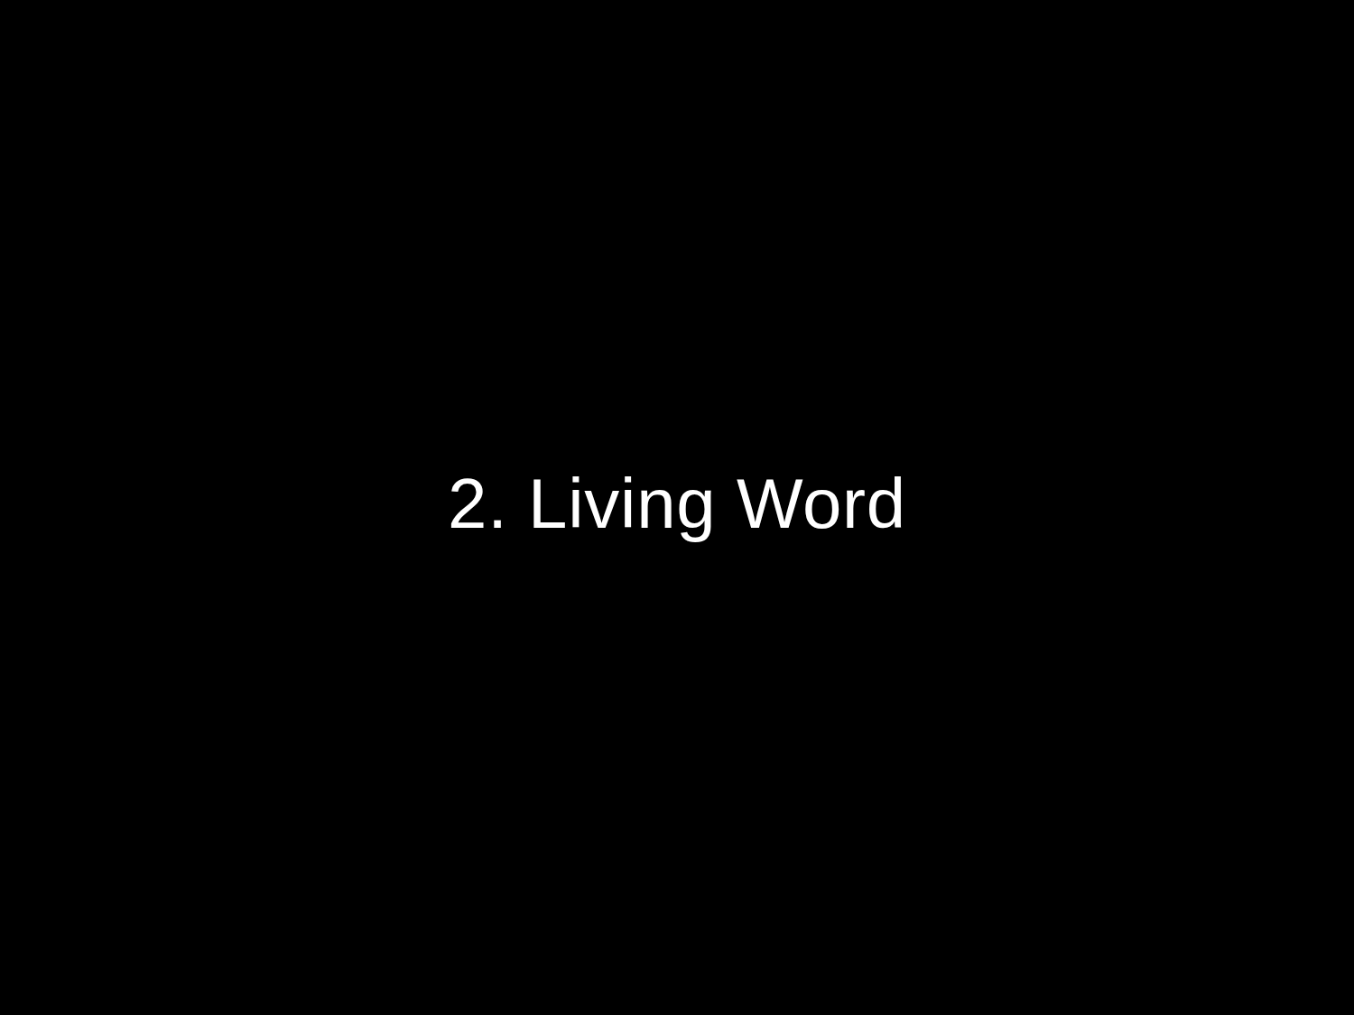2. Living Word